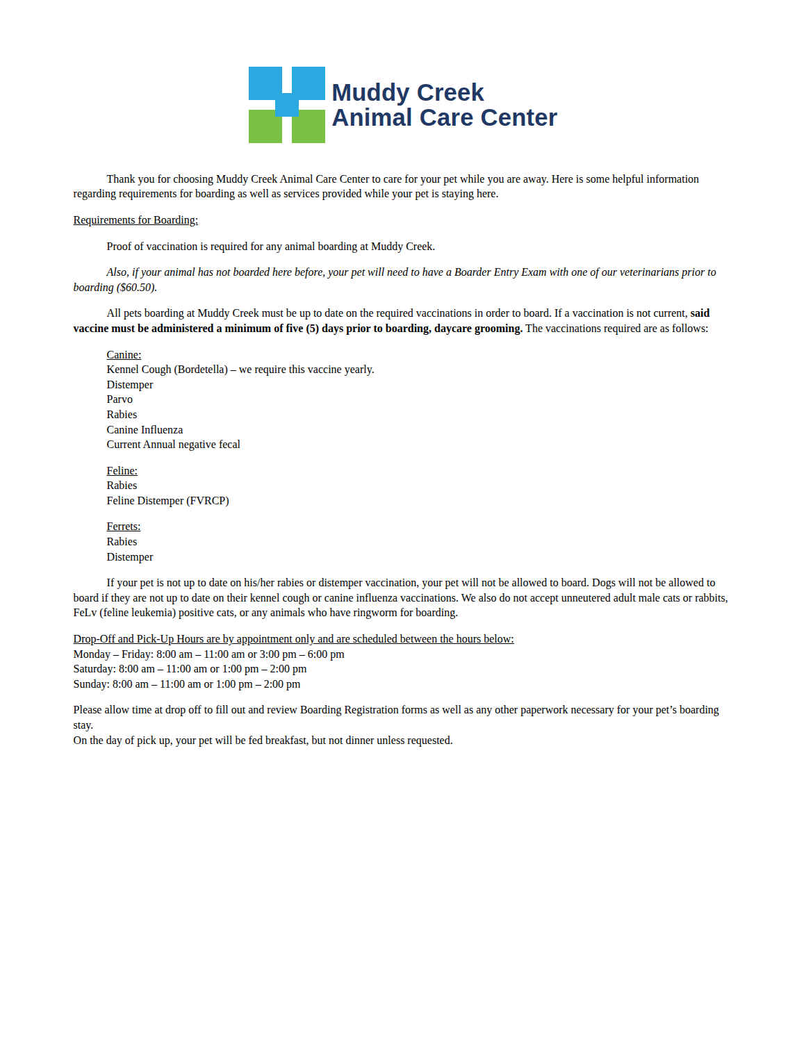Muddy Creek
Animal Care Center
Thank you for choosing Muddy Creek Animal Care Center to care for your pet while you are away. Here is some helpful information regarding requirements for boarding as well as services provided while your pet is staying here.
Requirements for Boarding:
Proof of vaccination is required for any animal boarding at Muddy Creek.
Also, if your animal has not boarded here before, your pet will need to have a Boarder Entry Exam with one of our veterinarians prior to boarding ($60.50).
All pets boarding at Muddy Creek must be up to date on the required vaccinations in order to board. If a vaccination is not current, said vaccine must be administered a minimum of five (5) days prior to boarding, daycare grooming. The vaccinations required are as follows:
Canine:
Kennel Cough (Bordetella) – we require this vaccine yearly.
Distemper
Parvo
Rabies
Canine Influenza
Current Annual negative fecal
Feline:
Rabies
Feline Distemper (FVRCP)
Ferrets:
Rabies
Distemper
If your pet is not up to date on his/her rabies or distemper vaccination, your pet will not be allowed to board. Dogs will not be allowed to board if they are not up to date on their kennel cough or canine influenza vaccinations. We also do not accept unneutered adult male cats or rabbits, FeLv (feline leukemia) positive cats, or any animals who have ringworm for boarding.
Drop-Off and Pick-Up Hours are by appointment only and are scheduled between the hours below:
Monday – Friday: 8:00 am – 11:00 am or 3:00 pm – 6:00 pm
Saturday: 8:00 am – 11:00 am or 1:00 pm – 2:00 pm
Sunday: 8:00 am – 11:00 am or 1:00 pm – 2:00 pm
Please allow time at drop off to fill out and review Boarding Registration forms as well as any other paperwork necessary for your pet’s boarding stay.
On the day of pick up, your pet will be fed breakfast, but not dinner unless requested.